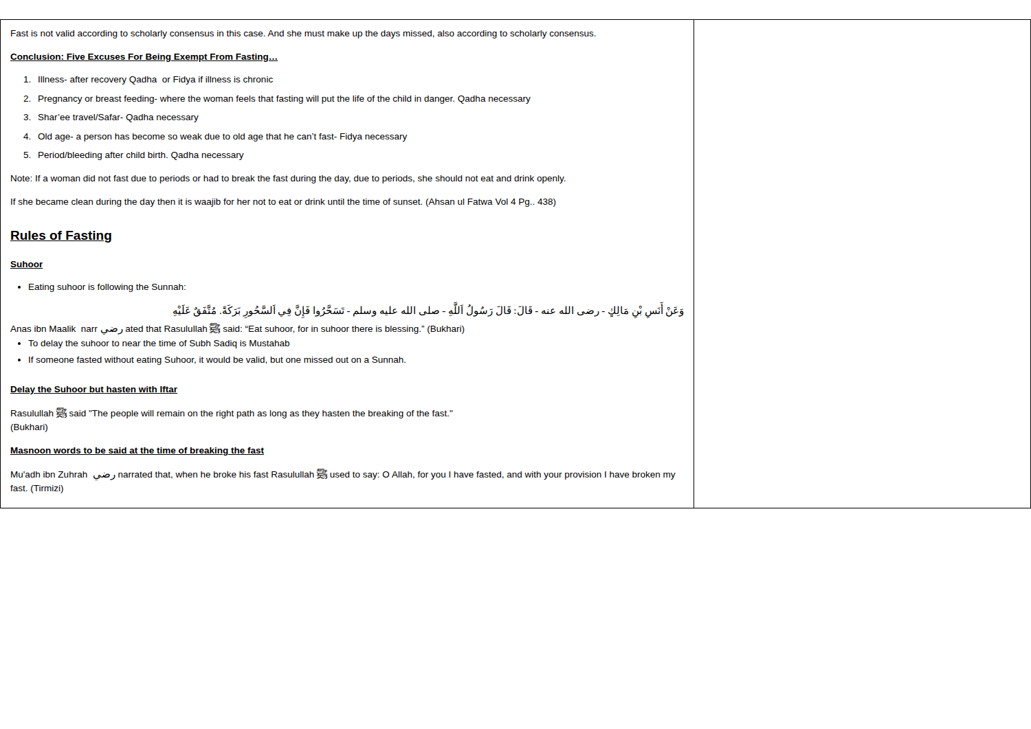| Fast is not valid according to scholarly consensus in this case. And she must make up the days missed, also according to scholarly consensus. Conclusion: Five Excuses For Being Exempt From Fasting… Illness- after recovery Qadha or Fidya if illness is chronic Pregnancy or breast feeding- where the woman feels that fasting will put the life of the child in danger. Qadha necessary Shar’ee travel/Safar- Qadha necessary Old age- a person has become so weak due to old age that he can’t fast- Fidya necessary Period/bleeding after child birth. Qadha necessary Note: If a woman did not fast due to periods or had to break the fast during the day, due to periods, she should not eat and drink openly. If she became clean during the day then it is waajib for her not to eat or drink until the time of sunset. (Ahsan ul Fatwa Vol 4 Pg.. 438) Rules of Fasting Suhoor Eating suhoor is following the Sunnah: وَعَنْ أَنَسِ بْنِ مَالِكٍ - رضى الله عنه - قَالَ: قَالَ رَسُولُ اَللَّهِ - صلى الله عليه وسلم - تَسَحَّرُوا فَإِنَّ فِي اَلسَّحُورِ بَرَكَةً. مُتَّفَقٌ عَلَيْهِ Anas ibn Maalik narr رضي ated that Rasulullah ﷺ said: “Eat suhoor, for in suhoor there is blessing.” (Bukhari) To delay the suhoor to near the time of Subh Sadiq is Mustahab If someone fasted without eating Suhoor, it would be valid, but one missed out on a Sunnah. Delay the Suhoor but hasten with Iftar Rasulullah ﷺ said "The people will remain on the right path as long as they hasten the breaking of the fast." (Bukhari) Masnoon words to be said at the time of breaking the fast Mu'adh ibn Zuhrah رضي narrated that, when he broke his fast Rasulullah ﷺ used to say: O Allah, for you I have fasted, and with your provision I have broken my fast. (Tirmizi) | |